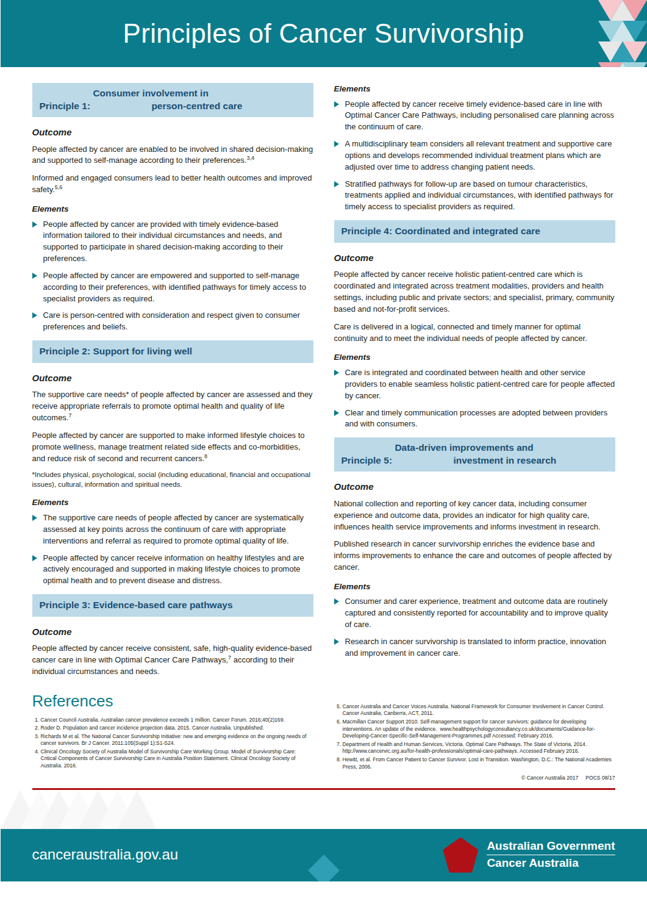Principles of Cancer Survivorship
Principle 1: Consumer involvement in
person-centred care
Outcome
People affected by cancer are enabled to be involved in shared decision-making and supported to self-manage according to their preferences.3,4
Informed and engaged consumers lead to better health outcomes and improved safety.5,6
Elements
People affected by cancer are provided with timely evidence-based information tailored to their individual circumstances and needs, and supported to participate in shared decision-making according to their preferences.
People affected by cancer are empowered and supported to self-manage according to their preferences, with identified pathways for timely access to specialist providers as required.
Care is person-centred with consideration and respect given to consumer preferences and beliefs.
Principle 2: Support for living well
Outcome
The supportive care needs* of people affected by cancer are assessed and they receive appropriate referrals to promote optimal health and quality of life outcomes.7
People affected by cancer are supported to make informed lifestyle choices to promote wellness, manage treatment related side effects and co-morbidities, and reduce risk of second and recurrent cancers.8
*Includes physical, psychological, social (including educational, financial and occupational issues), cultural, information and spiritual needs.
Elements
The supportive care needs of people affected by cancer are systematically assessed at key points across the continuum of care with appropriate interventions and referral as required to promote optimal quality of life.
People affected by cancer receive information on healthy lifestyles and are actively encouraged and supported in making lifestyle choices to promote optimal health and to prevent disease and distress.
Principle 3: Evidence-based care pathways
Outcome
People affected by cancer receive consistent, safe, high-quality evidence-based cancer care in line with Optimal Cancer Care Pathways,7 according to their individual circumstances and needs.
Elements
People affected by cancer receive timely evidence-based care in line with Optimal Cancer Care Pathways, including personalised care planning across the continuum of care.
A multidisciplinary team considers all relevant treatment and supportive care options and develops recommended individual treatment plans which are adjusted over time to address changing patient needs.
Stratified pathways for follow-up are based on tumour characteristics, treatments applied and individual circumstances, with identified pathways for timely access to specialist providers as required.
Principle 4: Coordinated and integrated care
Outcome
People affected by cancer receive holistic patient-centred care which is coordinated and integrated across treatment modalities, providers and health settings, including public and private sectors; and specialist, primary, community based and not-for-profit services.
Care is delivered in a logical, connected and timely manner for optimal continuity and to meet the individual needs of people affected by cancer.
Elements
Care is integrated and coordinated between health and other service providers to enable seamless holistic patient-centred care for people affected by cancer.
Clear and timely communication processes are adopted between providers and with consumers.
Principle 5: Data-driven improvements and
investment in research
Outcome
National collection and reporting of key cancer data, including consumer experience and outcome data, provides an indicator for high quality care, influences health service improvements and informs investment in research.
Published research in cancer survivorship enriches the evidence base and informs improvements to enhance the care and outcomes of people affected by cancer.
Elements
Consumer and carer experience, treatment and outcome data are routinely captured and consistently reported for accountability and to improve quality of care.
Research in cancer survivorship is translated to inform practice, innovation and improvement in cancer care.
References
Cancer Council Australia. Australian cancer prevalence exceeds 1 million. Cancer Forum. 2016;40(2)169.
Roder D. Population and cancer incidence projection data. 2015. Cancer Australia. Unpublished.
Richards M et al. The National Cancer Survivorship Initiative: new and emerging evidence on the ongoing needs of cancer survivors. Br J Cancer. 2011:105(Suppl 1):S1-S24.
Clinical Oncology Society of Australia Model of Survivorship Care Working Group. Model of Survivorship Care: Critical Components of Cancer Survivorship Care in Australia Position Statement. Clinical Oncology Society of Australia. 2016.
Cancer Australia and Cancer Voices Australia. National Framework for Consumer Involvement in Cancer Control. Cancer Australia, Canberra, ACT, 2011.
Macmillan Cancer Support 2010. Self-management support for cancer survivors: guidance for developing interventions. An update of the evidence. www.healthpsychologyconsultancy.co.uk/documents/Guidance-for-Developing-Cancer-Specific-Self-Management-Programmes.pdf Accessed: February 2016.
Department of Health and Human Services, Victoria. Optimal Care Pathways. The State of Victoria, 2014. http://www.cancervic.org.au/for-health-professionals/optimal-care-pathways. Accessed February 2016.
Hewitt, et al. From Cancer Patient to Cancer Survivor. Lost in Transition. Washington, D.C.: The National Academies Press, 2006.
© Cancer Australia 2017 POCS 08/17
canceraustralia.gov.au
Australian Government
Cancer Australia